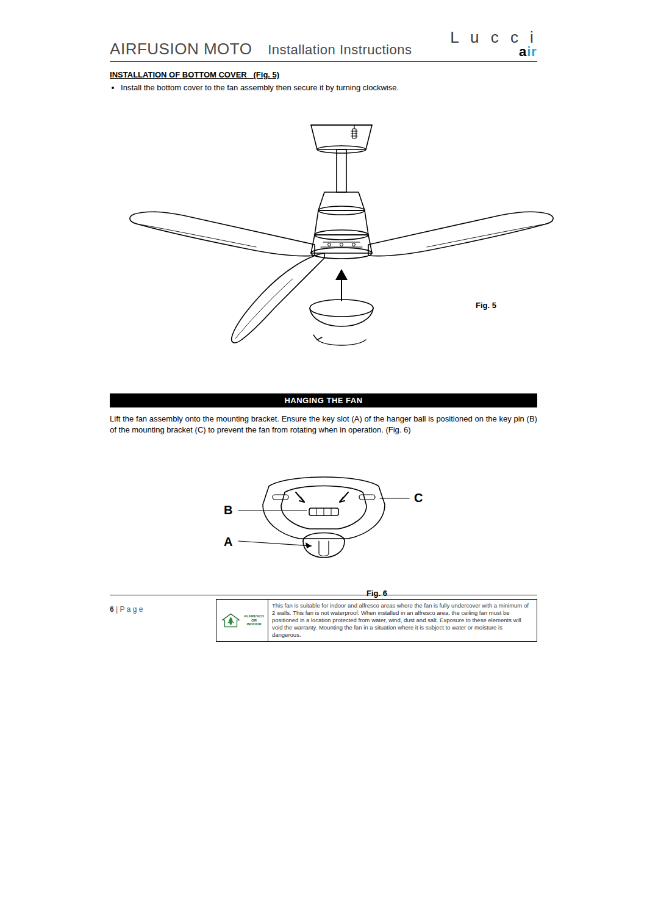AIRFUSION MOTO Installation Instructions
L u c c i
air
INSTALLATION OF BOTTOM COVER (Fig. 5)
Install the bottom cover to the fan assembly then secure it by turning clockwise.
Fig. 5
HANGING THE FAN
Lift the fan assembly onto the mounting bracket. Ensure the key slot (A) of the hanger ball is positioned on the key pin (B) of the mounting bracket (C) to prevent the fan from rotating when in operation. (Fig. 6)
B A C Fig. 6
6 | P a g e
ALFRESCO
OR INDOOR
This fan is suitable for indoor and alfresco areas where the fan is fully undercover with a minimum of 2 walls. This fan is not waterproof. When installed in an alfresco area, the ceiling fan must be positioned in a location protected from water, wind, dust and salt. Exposure to these elements will void the warranty. Mounting the fan in a situation where it is subject to water or moisture is dangerous.